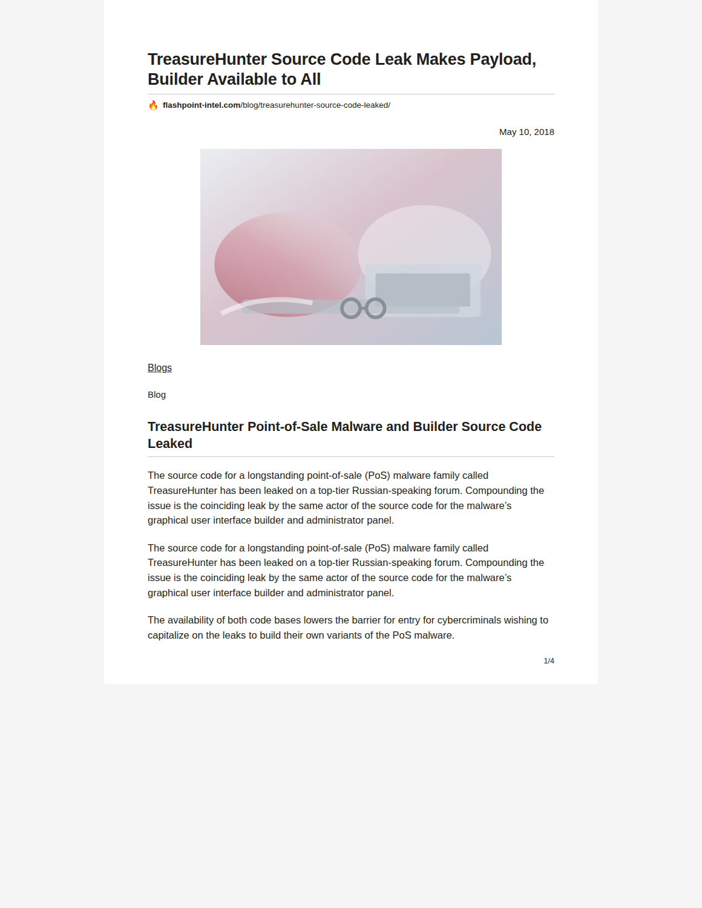TreasureHunter Source Code Leak Makes Payload,
Builder Available to All
🔥flashpoint-intel.com/blog/treasurehunter-source-code-leaked/
May 10, 2018
Blogs
Blog
TreasureHunter Point-of-Sale Malware and Builder Source Code
Leaked
The source code for a longstanding point-of-sale (PoS) malware family called TreasureHunter has been leaked on a top-tier Russian-speaking forum. Compounding the issue is the coinciding leak by the same actor of the source code for the malware’s graphical user interface builder and administrator panel.
The source code for a longstanding point-of-sale (PoS) malware family called TreasureHunter has been leaked on a top-tier Russian-speaking forum. Compounding the issue is the coinciding leak by the same actor of the source code for the malware’s graphical user interface builder and administrator panel.
The availability of both code bases lowers the barrier for entry for cybercriminals wishing to capitalize on the leaks to build their own variants of the PoS malware.
1/4